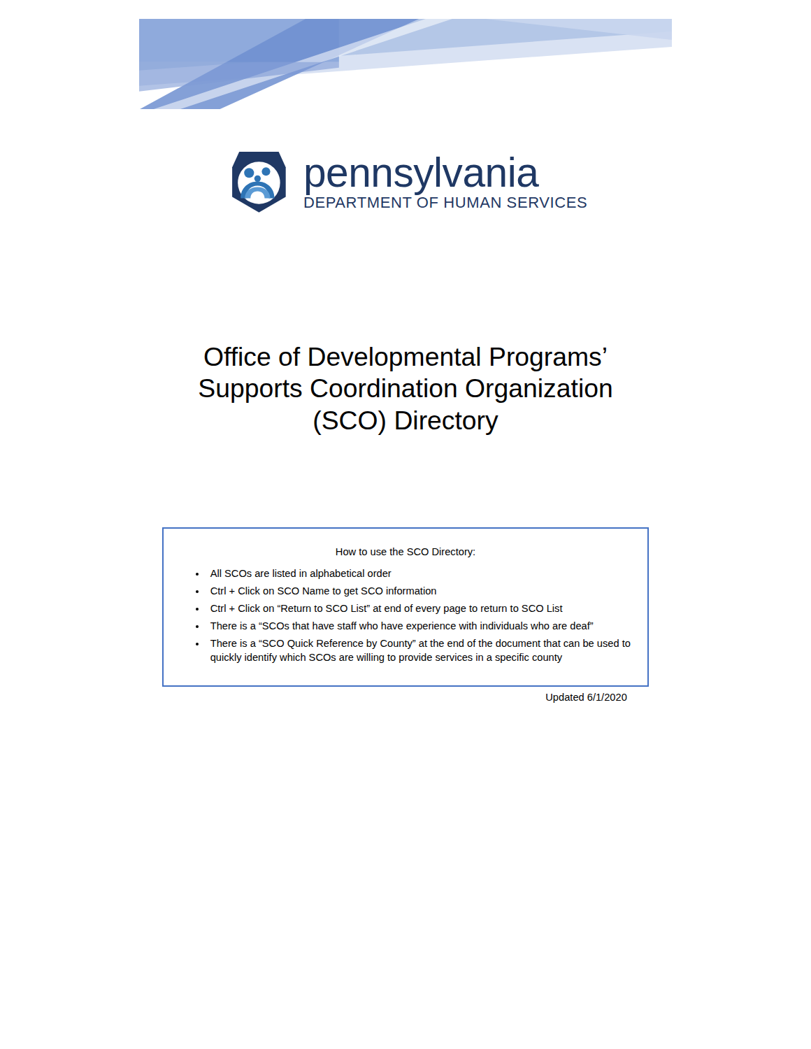pennsylvania DEPARTMENT OF HUMAN SERVICES
Office of Developmental Programs’
Supports Coordination Organization
(SCO) Directory
How to use the SCO Directory:
All SCOs are listed in alphabetical order
Ctrl + Click on SCO Name to get SCO information
Ctrl + Click on “Return to SCO List” at end of every page to return to SCO List
There is a “SCOs that have staff who have experience with individuals who are deaf”
There is a “SCO Quick Reference by County” at the end of the document that can be used to quickly identify which SCOs are willing to provide services in a specific county
Updated 6/1/2020